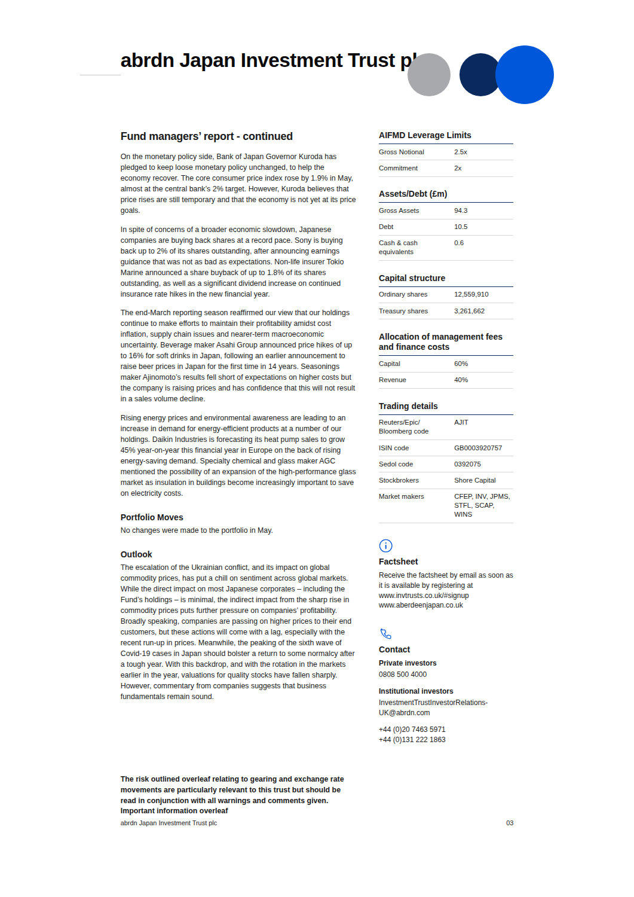abrdn Japan Investment Trust plc
Fund managers’ report - continued
On the monetary policy side, Bank of Japan Governor Kuroda has pledged to keep loose monetary policy unchanged, to help the economy recover. The core consumer price index rose by 1.9% in May, almost at the central bank’s 2% target. However, Kuroda believes that price rises are still temporary and that the economy is not yet at its price goals.
In spite of concerns of a broader economic slowdown, Japanese companies are buying back shares at a record pace. Sony is buying back up to 2% of its shares outstanding, after announcing earnings guidance that was not as bad as expectations. Non-life insurer Tokio Marine announced a share buyback of up to 1.8% of its shares outstanding, as well as a significant dividend increase on continued insurance rate hikes in the new financial year.
The end-March reporting season reaffirmed our view that our holdings continue to make efforts to maintain their profitability amidst cost inflation, supply chain issues and nearer-term macroeconomic uncertainty. Beverage maker Asahi Group announced price hikes of up to 16% for soft drinks in Japan, following an earlier announcement to raise beer prices in Japan for the first time in 14 years. Seasonings maker Ajinomoto’s results fell short of expectations on higher costs but the company is raising prices and has confidence that this will not result in a sales volume decline.
Rising energy prices and environmental awareness are leading to an increase in demand for energy-efficient products at a number of our holdings. Daikin Industries is forecasting its heat pump sales to grow 45% year-on-year this financial year in Europe on the back of rising energy-saving demand. Specialty chemical and glass maker AGC mentioned the possibility of an expansion of the high-performance glass market as insulation in buildings become increasingly important to save on electricity costs.
Portfolio Moves
No changes were made to the portfolio in May.
Outlook
The escalation of the Ukrainian conflict, and its impact on global commodity prices, has put a chill on sentiment across global markets. While the direct impact on most Japanese corporates – including the Fund’s holdings – is minimal, the indirect impact from the sharp rise in commodity prices puts further pressure on companies’ profitability. Broadly speaking, companies are passing on higher prices to their end customers, but these actions will come with a lag, especially with the recent run-up in prices. Meanwhile, the peaking of the sixth wave of Covid-19 cases in Japan should bolster a return to some normalcy after a tough year. With this backdrop, and with the rotation in the markets earlier in the year, valuations for quality stocks have fallen sharply. However, commentary from companies suggests that business fundamentals remain sound.
AIFMD Leverage Limits
| Gross Notional | 2.5x |
| Commitment | 2x |
Assets/Debt (£m)
| Gross Assets | 94.3 |
| Debt | 10.5 |
| Cash & cash equivalents | 0.6 |
Capital structure
| Ordinary shares | 12,559,910 |
| Treasury shares | 3,261,662 |
Allocation of management fees and finance costs
| Capital | 60% |
| Revenue | 40% |
Trading details
| Reuters/Epic/ Bloomberg code | AJIT |
| ISIN code | GB0003920757 |
| Sedol code | 0392075 |
| Stockbrokers | Shore Capital |
| Market makers | CFEP, INV, JPMS, STFL, SCAP, WINS |
Factsheet
Receive the factsheet by email as soon as it is available by registering at www.invtrusts.co.uk/#signup
www.aberdeenjapan.co.uk
Contact
Private investors
0808 500 4000
Institutional investors
InvestmentTrustInvestorRelations-UK@abrdn.com
+44 (0)20 7463 5971
+44 (0)131 222 1863
The risk outlined overleaf relating to gearing and exchange rate movements are particularly relevant to this trust but should be read in conjunction with all warnings and comments given.
Important information overleaf
abrdn Japan Investment Trust plc 03